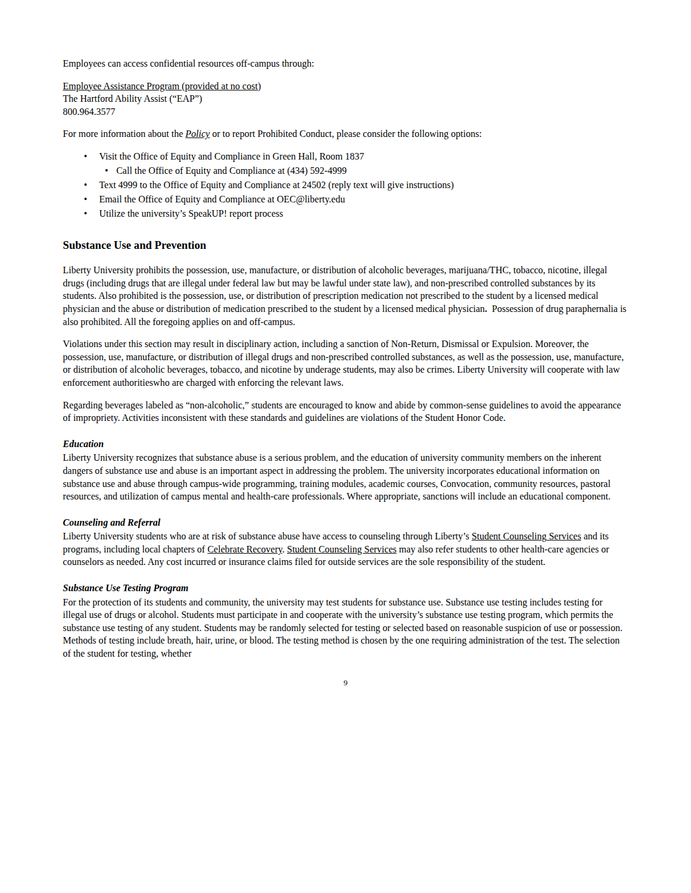Employees can access confidential resources off-campus through:
Employee Assistance Program (provided at no cost)
The Hartford Ability Assist (“EAP”)
800.964.3577
For more information about the Policy or to report Prohibited Conduct, please consider the following options:
Visit the Office of Equity and Compliance in Green Hall, Room 1837
Call the Office of Equity and Compliance at (434) 592-4999
Text 4999 to the Office of Equity and Compliance at 24502 (reply text will give instructions)
Email the Office of Equity and Compliance at OEC@liberty.edu
Utilize the university’s SpeakUP! report process
Substance Use and Prevention
Liberty University prohibits the possession, use, manufacture, or distribution of alcoholic beverages, marijuana/THC, tobacco, nicotine, illegal drugs (including drugs that are illegal under federal law but may be lawful under state law), and non-prescribed controlled substances by its students. Also prohibited is the possession, use, or distribution of prescription medication not prescribed to the student by a licensed medical physician and the abuse or distribution of medication prescribed to the student by a licensed medical physician. Possession of drug paraphernalia is also prohibited. All the foregoing applies on and off-campus.
Violations under this section may result in disciplinary action, including a sanction of Non-Return, Dismissal or Expulsion. Moreover, the possession, use, manufacture, or distribution of illegal drugs and non-prescribed controlled substances, as well as the possession, use, manufacture, or distribution of alcoholic beverages, tobacco, and nicotine by underage students, may also be crimes. Liberty University will cooperate with law enforcement authoritieswho are charged with enforcing the relevant laws.
Regarding beverages labeled as “non-alcoholic,” students are encouraged to know and abide by common-sense guidelines to avoid the appearance of impropriety. Activities inconsistent with these standards and guidelines are violations of the Student Honor Code.
Education
Liberty University recognizes that substance abuse is a serious problem, and the education of university community members on the inherent dangers of substance use and abuse is an important aspect in addressing the problem. The university incorporates educational information on substance use and abuse through campus-wide programming, training modules, academic courses, Convocation, community resources, pastoral resources, and utilization of campus mental and health-care professionals. Where appropriate, sanctions will include an educational component.
Counseling and Referral
Liberty University students who are at risk of substance abuse have access to counseling through Liberty’s Student Counseling Services and its programs, including local chapters of Celebrate Recovery. Student Counseling Services may also refer students to other health-care agencies or counselors as needed. Any cost incurred or insurance claims filed for outside services are the sole responsibility of the student.
Substance Use Testing Program
For the protection of its students and community, the university may test students for substance use. Substance use testing includes testing for illegal use of drugs or alcohol. Students must participate in and cooperate with the university’s substance use testing program, which permits the substance use testing of any student. Students may be randomly selected for testing or selected based on reasonable suspicion of use or possession. Methods of testing include breath, hair, urine, or blood. The testing method is chosen by the one requiring administration of the test. The selection of the student for testing, whether
9